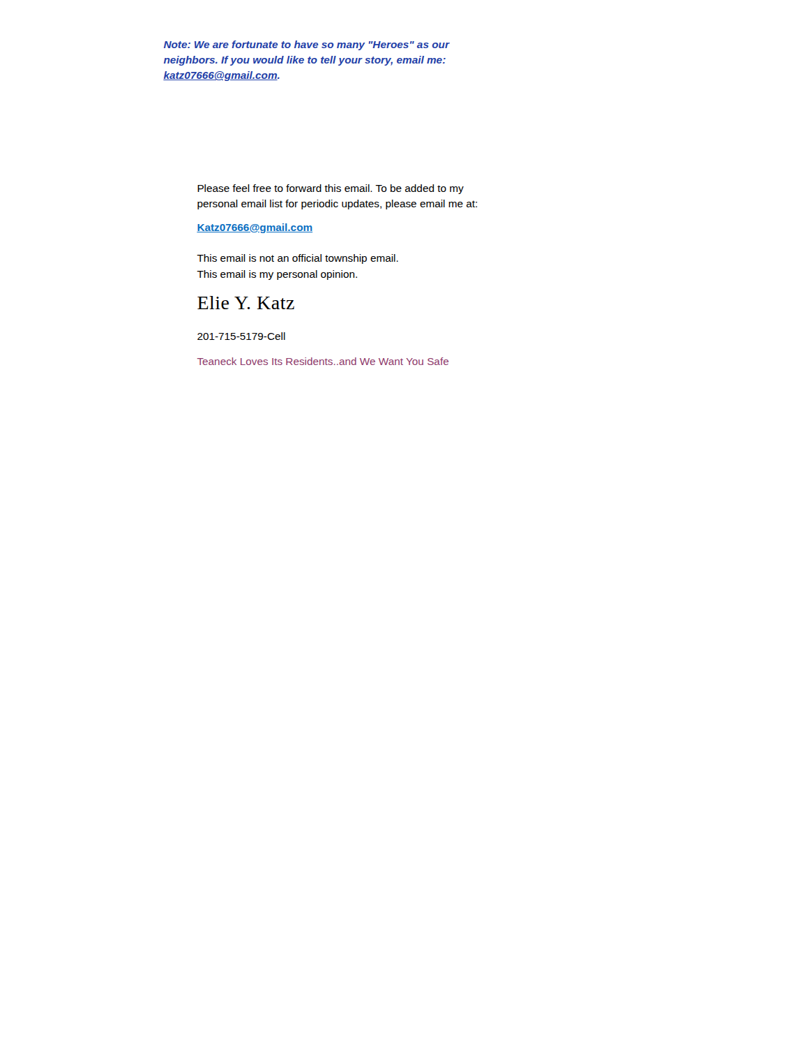Note: We are fortunate to have so many "Heroes" as our neighbors. If you would like to tell your story, email me: katz07666@gmail.com.
Please feel free to forward this email. To be added to my personal email list for periodic updates, please email me at:
Katz07666@gmail.com
This email is not an official township email.
This email is my personal opinion.
Elie Y. Katz
201-715-5179-Cell
Teaneck Loves Its Residents..and We Want You Safe